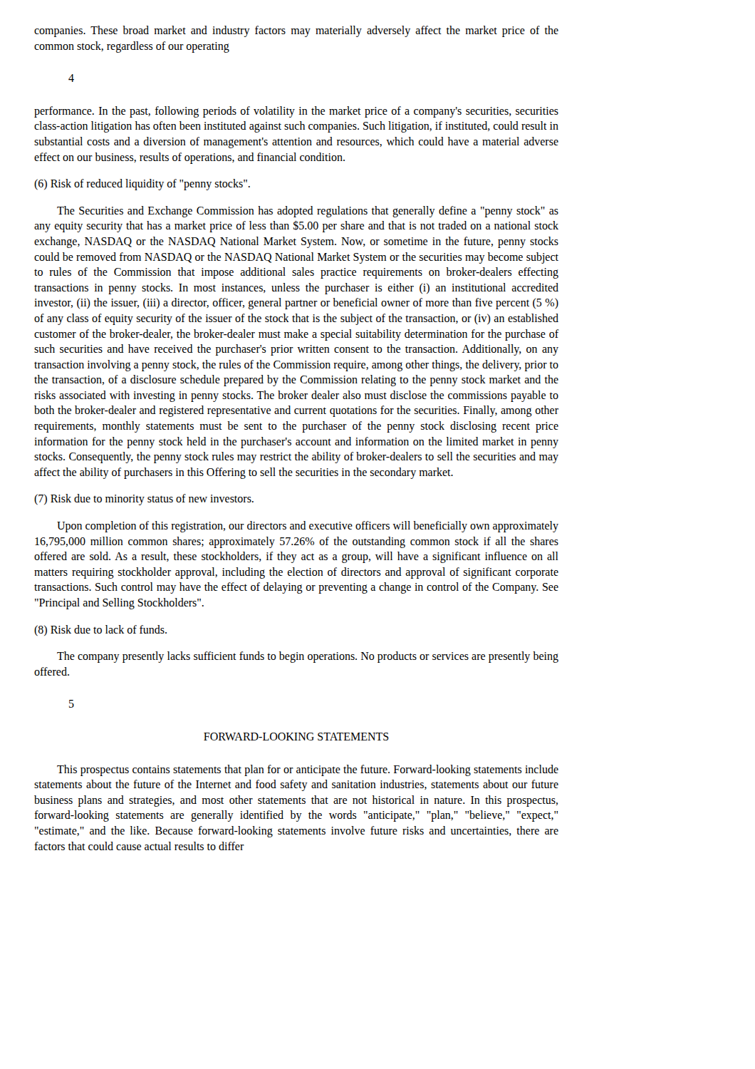companies. These broad market and industry factors may materially adversely affect the market price of the common stock, regardless of our operating
4
performance. In the past, following periods of volatility in the market price of a company's securities, securities class-action litigation has often been instituted against such companies. Such litigation, if instituted, could result in substantial costs and a diversion of management's attention and resources, which could have a material adverse effect on our business, results of operations, and financial condition.
(6) Risk of reduced liquidity of "penny stocks".
The Securities and Exchange Commission has adopted regulations that generally define a "penny stock" as any equity security that has a market price of less than $5.00 per share and that is not traded on a national stock exchange, NASDAQ or the NASDAQ National Market System. Now, or sometime in the future, penny stocks could be removed from NASDAQ or the NASDAQ National Market System or the securities may become subject to rules of the Commission that impose additional sales practice requirements on broker-dealers effecting transactions in penny stocks. In most instances, unless the purchaser is either (i) an institutional accredited investor, (ii) the issuer, (iii) a director, officer, general partner or beneficial owner of more than five percent (5 %) of any class of equity security of the issuer of the stock that is the subject of the transaction, or (iv) an established customer of the broker-dealer, the broker-dealer must make a special suitability determination for the purchase of such securities and have received the purchaser's prior written consent to the transaction. Additionally, on any transaction involving a penny stock, the rules of the Commission require, among other things, the delivery, prior to the transaction, of a disclosure schedule prepared by the Commission relating to the penny stock market and the risks associated with investing in penny stocks. The broker dealer also must disclose the commissions payable to both the broker-dealer and registered representative and current quotations for the securities. Finally, among other requirements, monthly statements must be sent to the purchaser of the penny stock disclosing recent price information for the penny stock held in the purchaser's account and information on the limited market in penny stocks. Consequently, the penny stock rules may restrict the ability of broker-dealers to sell the securities and may affect the ability of purchasers in this Offering to sell the securities in the secondary market.
(7) Risk due to minority status of new investors.
Upon completion of this registration, our directors and executive officers will beneficially own approximately 16,795,000 million common shares; approximately 57.26% of the outstanding common stock if all the shares offered are sold. As a result, these stockholders, if they act as a group, will have a significant influence on all matters requiring stockholder approval, including the election of directors and approval of significant corporate transactions. Such control may have the effect of delaying or preventing a change in control of the Company. See "Principal and Selling Stockholders".
(8) Risk due to lack of funds.
The company presently lacks sufficient funds to begin operations. No products or services are presently being offered.
5
FORWARD-LOOKING STATEMENTS
This prospectus contains statements that plan for or anticipate the future. Forward-looking statements include statements about the future of the Internet and food safety and sanitation industries, statements about our future business plans and strategies, and most other statements that are not historical in nature. In this prospectus, forward-looking statements are generally identified by the words "anticipate," "plan," "believe," "expect," "estimate," and the like. Because forward-looking statements involve future risks and uncertainties, there are factors that could cause actual results to differ